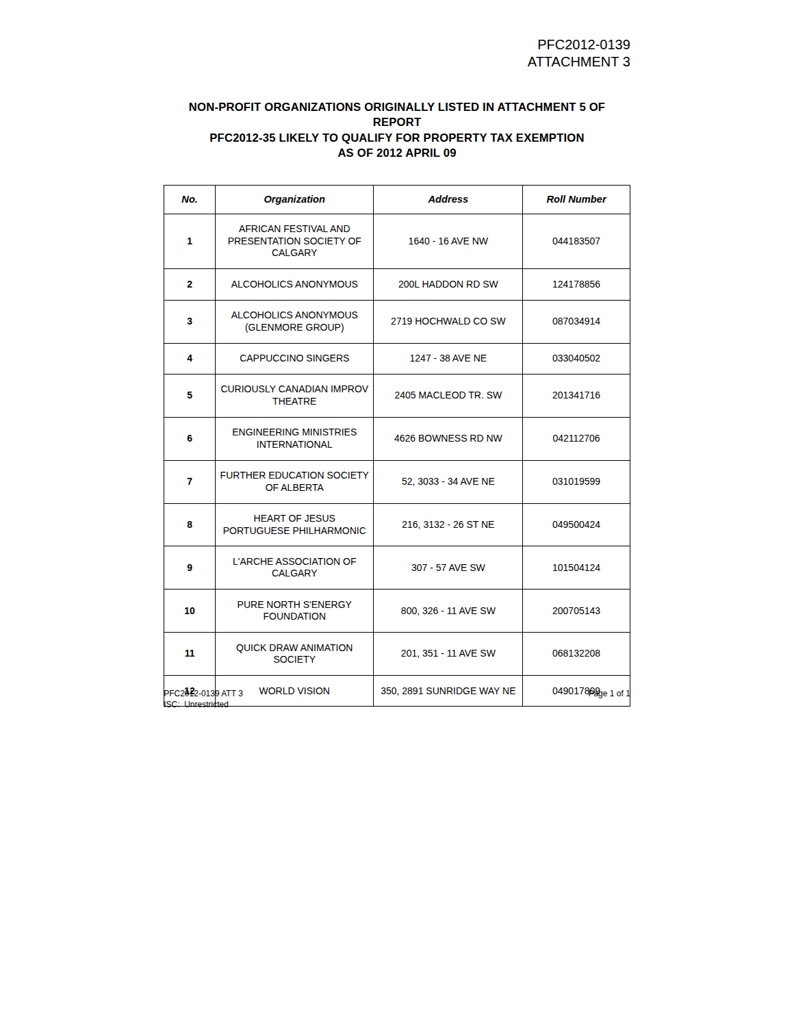PFC2012-0139
ATTACHMENT 3
NON-PROFIT ORGANIZATIONS ORIGINALLY LISTED IN ATTACHMENT 5 OF REPORT
PFC2012-35 LIKELY TO QUALIFY FOR PROPERTY TAX EXEMPTION
AS OF 2012 APRIL 09
| No. | Organization | Address | Roll Number |
| --- | --- | --- | --- |
| 1 | AFRICAN FESTIVAL AND PRESENTATION SOCIETY OF CALGARY | 1640 - 16 AVE NW | 044183507 |
| 2 | ALCOHOLICS ANONYMOUS | 200L HADDON RD SW | 124178856 |
| 3 | ALCOHOLICS ANONYMOUS (GLENMORE GROUP) | 2719 HOCHWALD CO SW | 087034914 |
| 4 | CAPPUCCINO SINGERS | 1247 - 38 AVE NE | 033040502 |
| 5 | CURIOUSLY CANADIAN IMPROV THEATRE | 2405 MACLEOD TR. SW | 201341716 |
| 6 | ENGINEERING MINISTRIES INTERNATIONAL | 4626 BOWNESS RD NW | 042112706 |
| 7 | FURTHER EDUCATION SOCIETY OF ALBERTA | 52, 3033 - 34 AVE NE | 031019599 |
| 8 | HEART OF JESUS PORTUGUESE PHILHARMONIC | 216, 3132 - 26 ST NE | 049500424 |
| 9 | L'ARCHE ASSOCIATION OF CALGARY | 307 - 57 AVE SW | 101504124 |
| 10 | PURE NORTH S'ENERGY FOUNDATION | 800, 326 - 11 AVE SW | 200705143 |
| 11 | QUICK DRAW ANIMATION SOCIETY | 201, 351 - 11 AVE SW | 068132208 |
| 12 | WORLD VISION | 350, 2891 SUNRIDGE WAY NE | 049017809 |
PFC2012-0139 ATT 3
ISC: Unrestricted
Page 1 of 1